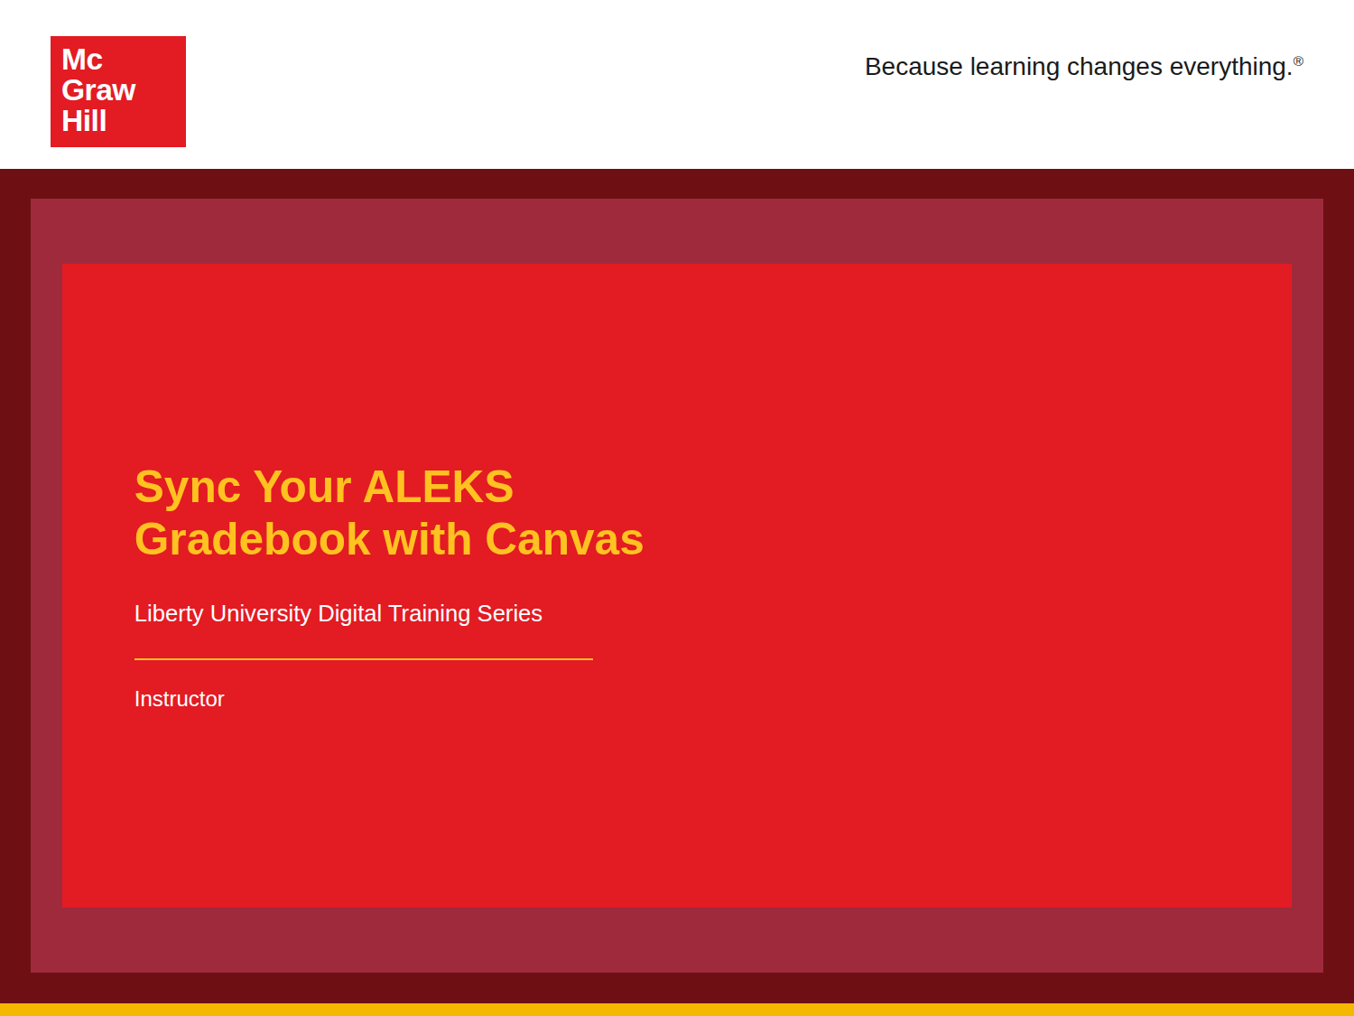Mc Graw Hill
Because learning changes everything.®
Sync Your ALEKS Gradebook with Canvas
Liberty University Digital Training Series
Instructor